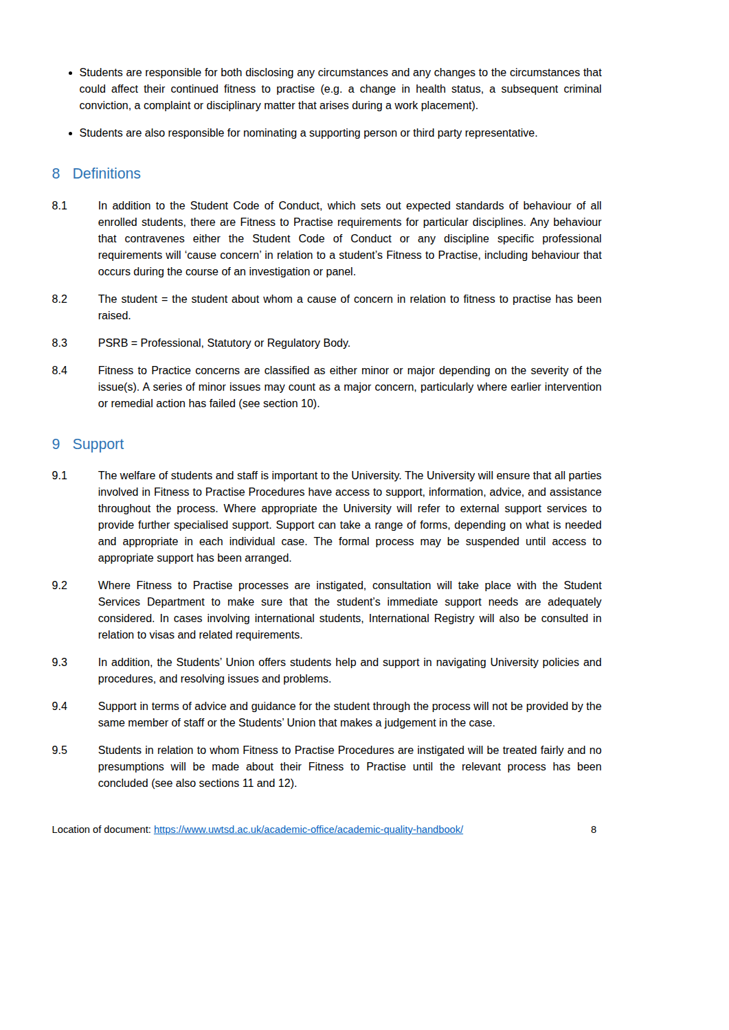Students are responsible for both disclosing any circumstances and any changes to the circumstances that could affect their continued fitness to practise (e.g. a change in health status, a subsequent criminal conviction, a complaint or disciplinary matter that arises during a work placement).
Students are also responsible for nominating a supporting person or third party representative.
8 Definitions
8.1
In addition to the Student Code of Conduct, which sets out expected standards of behaviour of all enrolled students, there are Fitness to Practise requirements for particular disciplines. Any behaviour that contravenes either the Student Code of Conduct or any discipline specific professional requirements will ‘cause concern’ in relation to a student’s Fitness to Practise, including behaviour that occurs during the course of an investigation or panel.
8.2
The student = the student about whom a cause of concern in relation to fitness to practise has been raised.
8.3
PSRB = Professional, Statutory or Regulatory Body.
8.4
Fitness to Practice concerns are classified as either minor or major depending on the severity of the issue(s). A series of minor issues may count as a major concern, particularly where earlier intervention or remedial action has failed (see section 10).
9 Support
9.1
The welfare of students and staff is important to the University. The University will ensure that all parties involved in Fitness to Practise Procedures have access to support, information, advice, and assistance throughout the process. Where appropriate the University will refer to external support services to provide further specialised support. Support can take a range of forms, depending on what is needed and appropriate in each individual case. The formal process may be suspended until access to appropriate support has been arranged.
9.2
Where Fitness to Practise processes are instigated, consultation will take place with the Student Services Department to make sure that the student’s immediate support needs are adequately considered. In cases involving international students, International Registry will also be consulted in relation to visas and related requirements.
9.3
In addition, the Students’ Union offers students help and support in navigating University policies and procedures, and resolving issues and problems.
9.4
Support in terms of advice and guidance for the student through the process will not be provided by the same member of staff or the Students’ Union that makes a judgement in the case.
9.5
Students in relation to whom Fitness to Practise Procedures are instigated will be treated fairly and no presumptions will be made about their Fitness to Practise until the relevant process has been concluded (see also sections 11 and 12).
8 Location of document: https://www.uwtsd.ac.uk/academic-office/academic-quality-handbook/